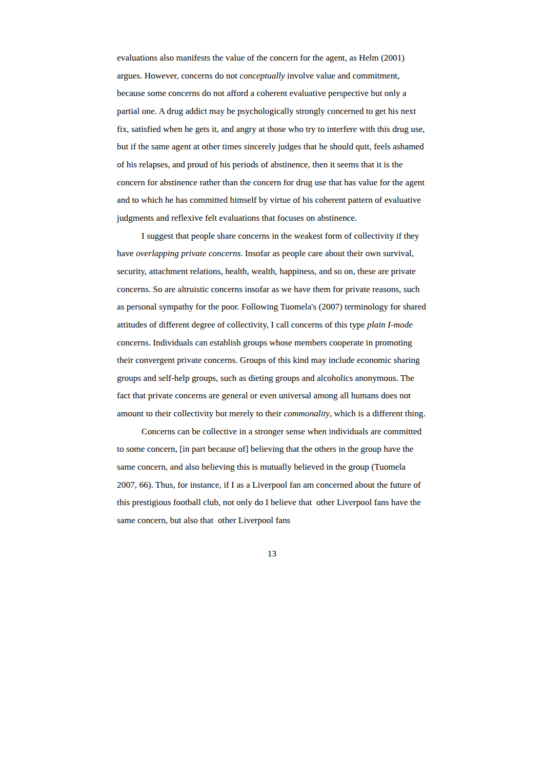evaluations also manifests the value of the concern for the agent, as Helm (2001) argues. However, concerns do not conceptually involve value and commitment, because some concerns do not afford a coherent evaluative perspective but only a partial one. A drug addict may be psychologically strongly concerned to get his next fix, satisfied when he gets it, and angry at those who try to interfere with this drug use, but if the same agent at other times sincerely judges that he should quit, feels ashamed of his relapses, and proud of his periods of abstinence, then it seems that it is the concern for abstinence rather than the concern for drug use that has value for the agent and to which he has committed himself by virtue of his coherent pattern of evaluative judgments and reflexive felt evaluations that focuses on abstinence.
I suggest that people share concerns in the weakest form of collectivity if they have overlapping private concerns. Insofar as people care about their own survival, security, attachment relations, health, wealth, happiness, and so on, these are private concerns. So are altruistic concerns insofar as we have them for private reasons, such as personal sympathy for the poor. Following Tuomela's (2007) terminology for shared attitudes of different degree of collectivity, I call concerns of this type plain I-mode concerns. Individuals can establish groups whose members cooperate in promoting their convergent private concerns. Groups of this kind may include economic sharing groups and self-help groups, such as dieting groups and alcoholics anonymous. The fact that private concerns are general or even universal among all humans does not amount to their collectivity but merely to their commonality, which is a different thing.
Concerns can be collective in a stronger sense when individuals are committed to some concern, [in part because of] believing that the others in the group have the same concern, and also believing this is mutually believed in the group (Tuomela 2007, 66). Thus, for instance, if I as a Liverpool fan am concerned about the future of this prestigious football club, not only do I believe that other Liverpool fans have the same concern, but also that other Liverpool fans
13